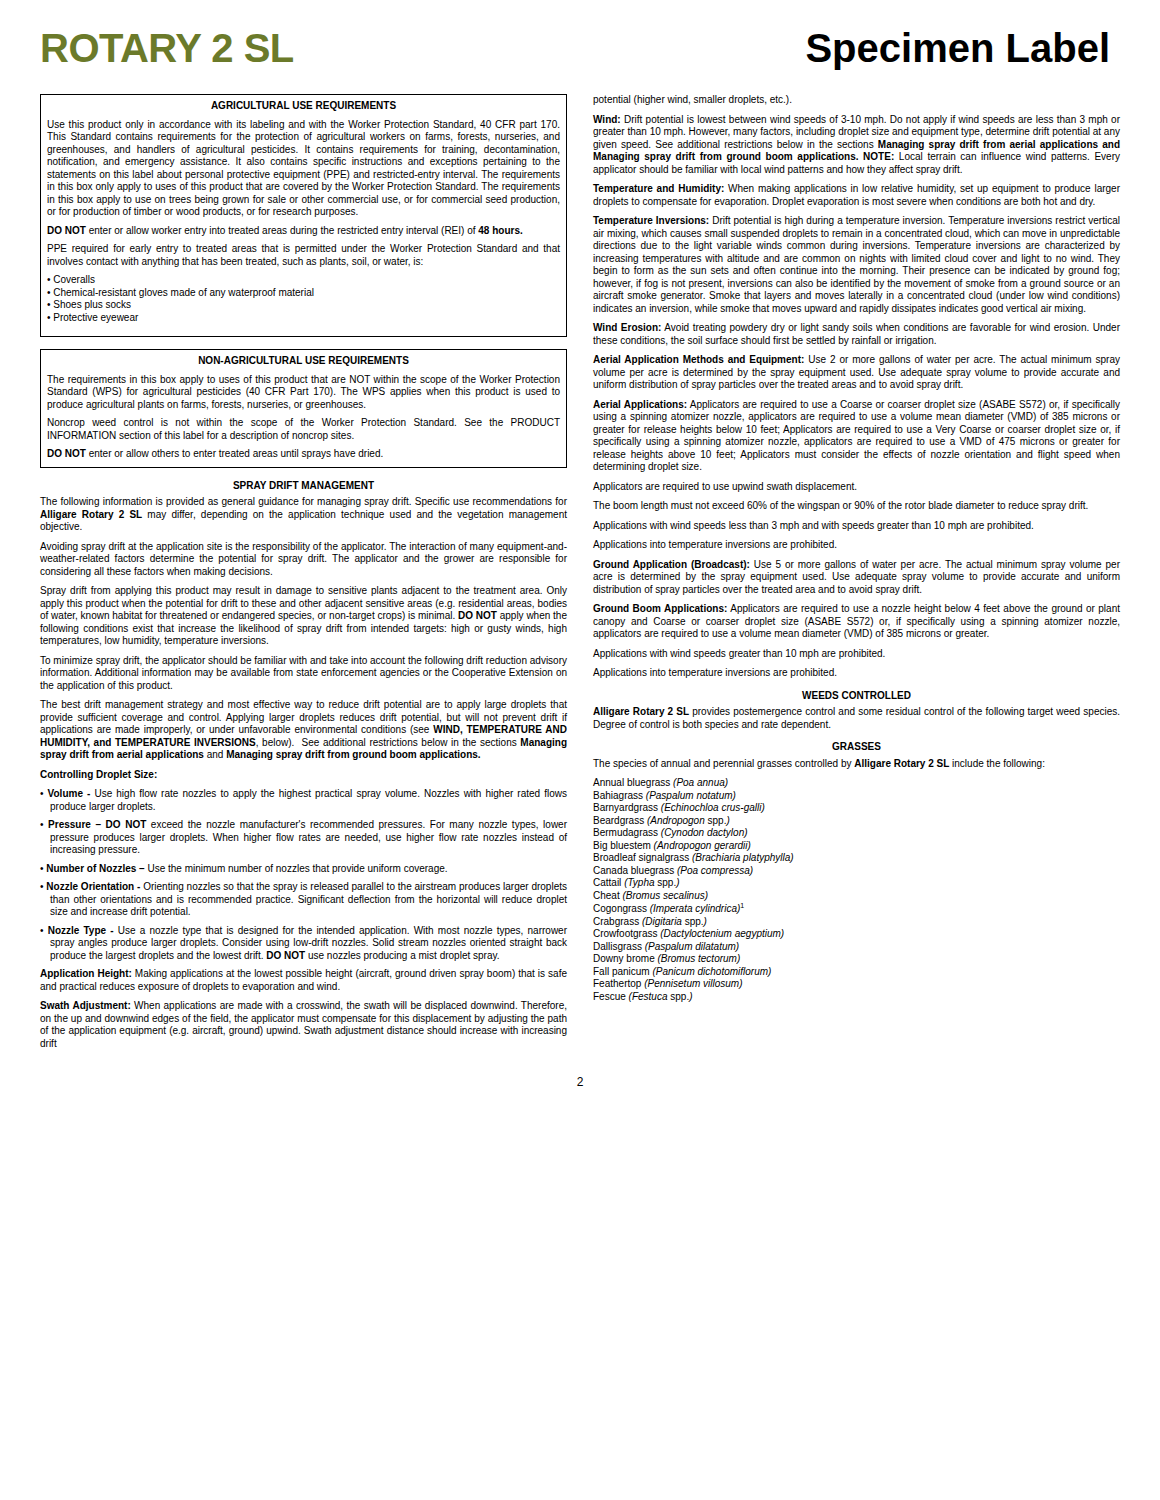ROTARY 2 SL
Specimen Label
AGRICULTURAL USE REQUIREMENTS
Use this product only in accordance with its labeling and with the Worker Protection Standard, 40 CFR part 170. This Standard contains requirements for the protection of agricultural workers on farms, forests, nurseries, and greenhouses, and handlers of agricultural pesticides. It contains requirements for training, decontamination, notification, and emergency assistance. It also contains specific instructions and exceptions pertaining to the statements on this label about personal protective equipment (PPE) and restricted-entry interval. The requirements in this box only apply to uses of this product that are covered by the Worker Protection Standard. The requirements in this box apply to use on trees being grown for sale or other commercial use, or for commercial seed production, or for production of timber or wood products, or for research purposes.
DO NOT enter or allow worker entry into treated areas during the restricted entry interval (REI) of 48 hours.
PPE required for early entry to treated areas that is permitted under the Worker Protection Standard and that involves contact with anything that has been treated, such as plants, soil, or water, is:
• Coveralls
• Chemical-resistant gloves made of any waterproof material
• Shoes plus socks
• Protective eyewear
NON-AGRICULTURAL USE REQUIREMENTS
The requirements in this box apply to uses of this product that are NOT within the scope of the Worker Protection Standard (WPS) for agricultural pesticides (40 CFR Part 170). The WPS applies when this product is used to produce agricultural plants on farms, forests, nurseries, or greenhouses.
Noncrop weed control is not within the scope of the Worker Protection Standard. See the PRODUCT INFORMATION section of this label for a description of noncrop sites.
DO NOT enter or allow others to enter treated areas until sprays have dried.
SPRAY DRIFT MANAGEMENT
The following information is provided as general guidance for managing spray drift. Specific use recommendations for Alligare Rotary 2 SL may differ, depending on the application technique used and the vegetation management objective.
Avoiding spray drift at the application site is the responsibility of the applicator. The interaction of many equipment-and-weather-related factors determine the potential for spray drift. The applicator and the grower are responsible for considering all these factors when making decisions.
Spray drift from applying this product may result in damage to sensitive plants adjacent to the treatment area. Only apply this product when the potential for drift to these and other adjacent sensitive areas (e.g. residential areas, bodies of water, known habitat for threatened or endangered species, or non-target crops) is minimal. DO NOT apply when the following conditions exist that increase the likelihood of spray drift from intended targets: high or gusty winds, high temperatures, low humidity, temperature inversions.
To minimize spray drift, the applicator should be familiar with and take into account the following drift reduction advisory information. Additional information may be available from state enforcement agencies or the Cooperative Extension on the application of this product.
The best drift management strategy and most effective way to reduce drift potential are to apply large droplets that provide sufficient coverage and control. Applying larger droplets reduces drift potential, but will not prevent drift if applications are made improperly, or under unfavorable environmental conditions (see WIND, TEMPERATURE AND HUMIDITY, and TEMPERATURE INVERSIONS, below). See additional restrictions below in the sections Managing spray drift from aerial applications and Managing spray drift from ground boom applications.
Controlling Droplet Size:
• Volume - Use high flow rate nozzles to apply the highest practical spray volume. Nozzles with higher rated flows produce larger droplets.
• Pressure – DO NOT exceed the nozzle manufacturer's recommended pressures. For many nozzle types, lower pressure produces larger droplets. When higher flow rates are needed, use higher flow rate nozzles instead of increasing pressure.
• Number of Nozzles – Use the minimum number of nozzles that provide uniform coverage.
• Nozzle Orientation - Orienting nozzles so that the spray is released parallel to the airstream produces larger droplets than other orientations and is recommended practice. Significant deflection from the horizontal will reduce droplet size and increase drift potential.
• Nozzle Type - Use a nozzle type that is designed for the intended application. With most nozzle types, narrower spray angles produce larger droplets. Consider using low-drift nozzles. Solid stream nozzles oriented straight back produce the largest droplets and the lowest drift. DO NOT use nozzles producing a mist droplet spray.
Application Height: Making applications at the lowest possible height (aircraft, ground driven spray boom) that is safe and practical reduces exposure of droplets to evaporation and wind.
Swath Adjustment: When applications are made with a crosswind, the swath will be displaced downwind. Therefore, on the up and downwind edges of the field, the applicator must compensate for this displacement by adjusting the path of the application equipment (e.g. aircraft, ground) upwind. Swath adjustment distance should increase with increasing drift
potential (higher wind, smaller droplets, etc.).
Wind: Drift potential is lowest between wind speeds of 3-10 mph. Do not apply if wind speeds are less than 3 mph or greater than 10 mph. However, many factors, including droplet size and equipment type, determine drift potential at any given speed. See additional restrictions below in the sections Managing spray drift from aerial applications and Managing spray drift from ground boom applications. NOTE: Local terrain can influence wind patterns. Every applicator should be familiar with local wind patterns and how they affect spray drift.
Temperature and Humidity: When making applications in low relative humidity, set up equipment to produce larger droplets to compensate for evaporation. Droplet evaporation is most severe when conditions are both hot and dry.
Temperature Inversions: Drift potential is high during a temperature inversion. Temperature inversions restrict vertical air mixing, which causes small suspended droplets to remain in a concentrated cloud, which can move in unpredictable directions due to the light variable winds common during inversions. Temperature inversions are characterized by increasing temperatures with altitude and are common on nights with limited cloud cover and light to no wind. They begin to form as the sun sets and often continue into the morning. Their presence can be indicated by ground fog; however, if fog is not present, inversions can also be identified by the movement of smoke from a ground source or an aircraft smoke generator. Smoke that layers and moves laterally in a concentrated cloud (under low wind conditions) indicates an inversion, while smoke that moves upward and rapidly dissipates indicates good vertical air mixing.
Wind Erosion: Avoid treating powdery dry or light sandy soils when conditions are favorable for wind erosion. Under these conditions, the soil surface should first be settled by rainfall or irrigation.
Aerial Application Methods and Equipment: Use 2 or more gallons of water per acre. The actual minimum spray volume per acre is determined by the spray equipment used. Use adequate spray volume to provide accurate and uniform distribution of spray particles over the treated areas and to avoid spray drift.
Aerial Applications: Applicators are required to use a Coarse or coarser droplet size (ASABE S572) or, if specifically using a spinning atomizer nozzle, applicators are required to use a volume mean diameter (VMD) of 385 microns or greater for release heights below 10 feet; Applicators are required to use a Very Coarse or coarser droplet size or, if specifically using a spinning atomizer nozzle, applicators are required to use a VMD of 475 microns or greater for release heights above 10 feet; Applicators must consider the effects of nozzle orientation and flight speed when determining droplet size.
Applicators are required to use upwind swath displacement.
The boom length must not exceed 60% of the wingspan or 90% of the rotor blade diameter to reduce spray drift.
Applications with wind speeds less than 3 mph and with speeds greater than 10 mph are prohibited.
Applications into temperature inversions are prohibited.
Ground Application (Broadcast): Use 5 or more gallons of water per acre. The actual minimum spray volume per acre is determined by the spray equipment used. Use adequate spray volume to provide accurate and uniform distribution of spray particles over the treated area and to avoid spray drift.
Ground Boom Applications: Applicators are required to use a nozzle height below 4 feet above the ground or plant canopy and Coarse or coarser droplet size (ASABE S572) or, if specifically using a spinning atomizer nozzle, applicators are required to use a volume mean diameter (VMD) of 385 microns or greater.
Applications with wind speeds greater than 10 mph are prohibited.
Applications into temperature inversions are prohibited.
WEEDS CONTROLLED
Alligare Rotary 2 SL provides postemergence control and some residual control of the following target weed species. Degree of control is both species and rate dependent.
GRASSES
The species of annual and perennial grasses controlled by Alligare Rotary 2 SL include the following:
Annual bluegrass (Poa annua)
Bahiagrass (Paspalum notatum)
Barnyardgrass (Echinochloa crus-galli)
Beardgrass (Andropogon spp.)
Bermudagrass (Cynodon dactylon)
Big bluestem (Andropogon gerardii)
Broadleaf signalgrass (Brachiaria platyphylla)
Canada bluegrass (Poa compressa)
Cattail (Typha spp.)
Cheat (Bromus secalinus)
Cogongrass (Imperata cylindrica)1
Crabgrass (Digitaria spp.)
Crowfootgrass (Dactyloctenium aegyptium)
Dallisgrass (Paspalum dilatatum)
Downy brome (Bromus tectorum)
Fall panicum (Panicum dichotomiflorum)
Feathertop (Pennisetum villosum)
Fescue (Festuca spp.)
2